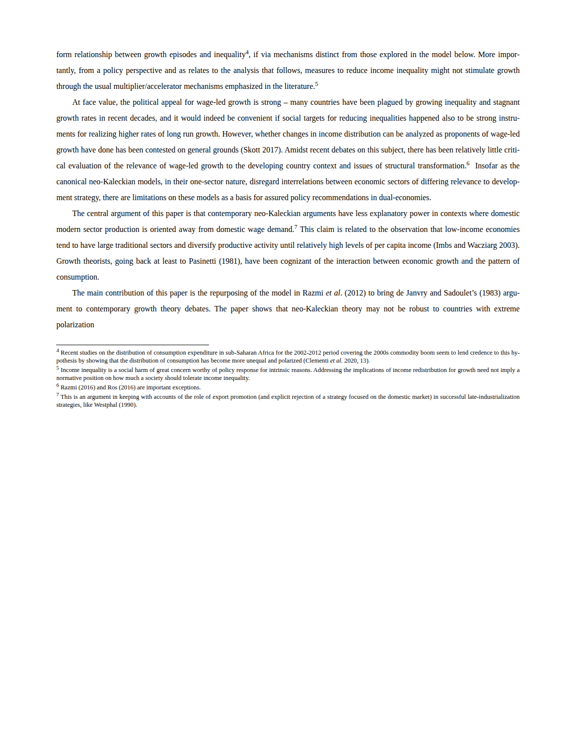form relationship between growth episodes and inequality4, if via mechanisms distinct from those explored in the model below. More importantly, from a policy perspective and as relates to the analysis that follows, measures to reduce income inequality might not stimulate growth through the usual multiplier/accelerator mechanisms emphasized in the literature.5
At face value, the political appeal for wage-led growth is strong – many countries have been plagued by growing inequality and stagnant growth rates in recent decades, and it would indeed be convenient if social targets for reducing inequalities happened also to be strong instruments for realizing higher rates of long run growth. However, whether changes in income distribution can be analyzed as proponents of wage-led growth have done has been contested on general grounds (Skott 2017). Amidst recent debates on this subject, there has been relatively little critical evaluation of the relevance of wage-led growth to the developing country context and issues of structural transformation.6 Insofar as the canonical neo-Kaleckian models, in their one-sector nature, disregard interrelations between economic sectors of differing relevance to development strategy, there are limitations on these models as a basis for assured policy recommendations in dual-economies.
The central argument of this paper is that contemporary neo-Kaleckian arguments have less explanatory power in contexts where domestic modern sector production is oriented away from domestic wage demand.7 This claim is related to the observation that low-income economies tend to have large traditional sectors and diversify productive activity until relatively high levels of per capita income (Imbs and Wacziarg 2003). Growth theorists, going back at least to Pasinetti (1981), have been cognizant of the interaction between economic growth and the pattern of consumption.
The main contribution of this paper is the repurposing of the model in Razmi et al. (2012) to bring de Janvry and Sadoulet’s (1983) argument to contemporary growth theory debates. The paper shows that neo-Kaleckian theory may not be robust to countries with extreme polarization
4 Recent studies on the distribution of consumption expenditure in sub-Saharan Africa for the 2002-2012 period covering the 2000s commodity boom seem to lend credence to this hypothesis by showing that the distribution of consumption has become more unequal and polarized (Clementi et al. 2020, 13).
5 Income inequality is a social harm of great concern worthy of policy response for intrinsic reasons. Addressing the implications of income redistribution for growth need not imply a normative position on how much a society should tolerate income inequality.
6 Razmi (2016) and Ros (2016) are important exceptions.
7 This is an argument in keeping with accounts of the role of export promotion (and explicit rejection of a strategy focused on the domestic market) in successful late-industrialization strategies, like Westphal (1990).